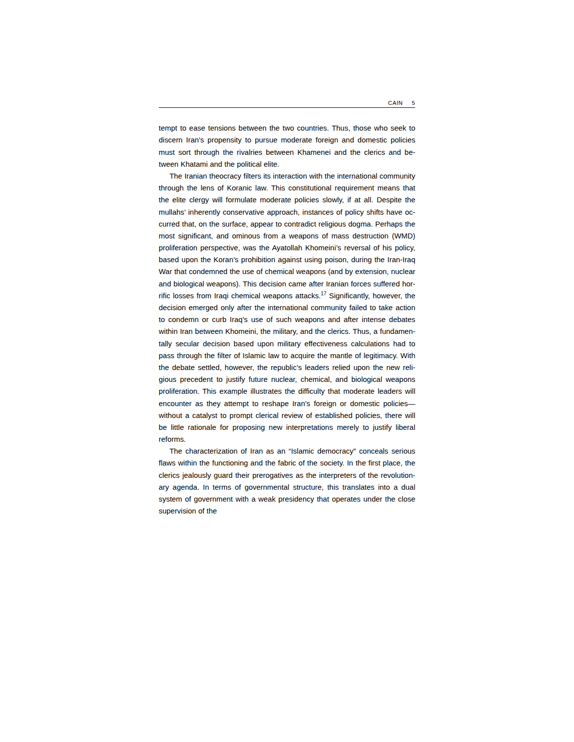CAIN5
tempt to ease tensions between the two countries. Thus, those who seek to discern Iran’s propensity to pursue moderate foreign and domestic policies must sort through the rivalries between Khamenei and the clerics and between Khatami and the political elite.
The Iranian theocracy filters its interaction with the international community through the lens of Koranic law. This constitutional requirement means that the elite clergy will formulate moderate policies slowly, if at all. Despite the mullahs’ inherently conservative approach, instances of policy shifts have occurred that, on the surface, appear to contradict religious dogma. Perhaps the most significant, and ominous from a weapons of mass destruction (WMD) proliferation perspective, was the Ayatollah Khomeini’s reversal of his policy, based upon the Koran’s prohibition against using poison, during the Iran-Iraq War that condemned the use of chemical weapons (and by extension, nuclear and biological weapons). This decision came after Iranian forces suffered horrific losses from Iraqi chemical weapons attacks.17 Significantly, however, the decision emerged only after the international community failed to take action to condemn or curb Iraq’s use of such weapons and after intense debates within Iran between Khomeini, the military, and the clerics. Thus, a fundamentally secular decision based upon military effectiveness calculations had to pass through the filter of Islamic law to acquire the mantle of legitimacy. With the debate settled, however, the republic’s leaders relied upon the new religious precedent to justify future nuclear, chemical, and biological weapons proliferation. This example illustrates the difficulty that moderate leaders will encounter as they attempt to reshape Iran’s foreign or domestic policies—without a catalyst to prompt clerical review of established policies, there will be little rationale for proposing new interpretations merely to justify liberal reforms.
The characterization of Iran as an “Islamic democracy” conceals serious flaws within the functioning and the fabric of the society. In the first place, the clerics jealously guard their prerogatives as the interpreters of the revolutionary agenda. In terms of governmental structure, this translates into a dual system of government with a weak presidency that operates under the close supervision of the